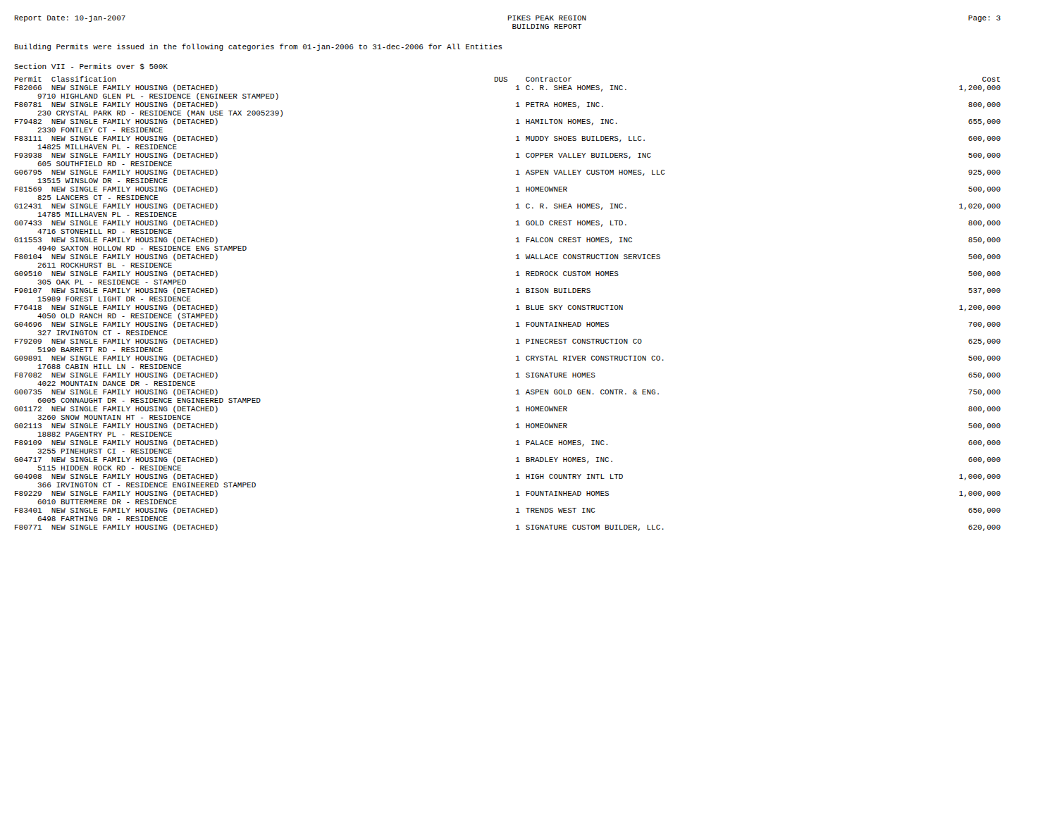Report Date: 10-jan-2007
PIKES PEAK REGION
BUILDING REPORT
Page: 3
Building Permits were issued in the following categories from 01-jan-2006 to 31-dec-2006 for All Entities
Section VII - Permits over $ 500K
| Permit Classification | DUS | Contractor | Cost |
| --- | --- | --- | --- |
| F82066 NEW SINGLE FAMILY HOUSING (DETACHED) | 1 | C. R. SHEA HOMES, INC. | 1,200,000 |
| 9710 HIGHLAND GLEN PL - RESIDENCE (ENGINEER STAMPED) |
| F80781 NEW SINGLE FAMILY HOUSING (DETACHED) | 1 | PETRA HOMES, INC. | 800,000 |
| 230 CRYSTAL PARK RD - RESIDENCE (MAN USE TAX 2005239) |
| F79482 NEW SINGLE FAMILY HOUSING (DETACHED) | 1 | HAMILTON HOMES, INC. | 655,000 |
| 2330 FONTLEY CT - RESIDENCE |
| F83111 NEW SINGLE FAMILY HOUSING (DETACHED) | 1 | MUDDY SHOES BUILDERS, LLC. | 600,000 |
| 14825 MILLHAVEN PL - RESIDENCE |
| F93938 NEW SINGLE FAMILY HOUSING (DETACHED) | 1 | COPPER VALLEY BUILDERS, INC | 500,000 |
| 605 SOUTHFIELD RD - RESIDENCE |
| G06795 NEW SINGLE FAMILY HOUSING (DETACHED) | 1 | ASPEN VALLEY CUSTOM HOMES, LLC | 925,000 |
| 13515 WINSLOW DR - RESIDENCE |
| F81569 NEW SINGLE FAMILY HOUSING (DETACHED) | 1 | HOMEOWNER | 500,000 |
| 825 LANCERS CT - RESIDENCE |
| G12431 NEW SINGLE FAMILY HOUSING (DETACHED) | 1 | C. R. SHEA HOMES, INC. | 1,020,000 |
| 14785 MILLHAVEN PL - RESIDENCE |
| G07433 NEW SINGLE FAMILY HOUSING (DETACHED) | 1 | GOLD CREST HOMES, LTD. | 800,000 |
| 4716 STONEHILL RD - RESIDENCE |
| G11553 NEW SINGLE FAMILY HOUSING (DETACHED) | 1 | FALCON CREST HOMES, INC | 850,000 |
| 4940 SAXTON HOLLOW RD - RESIDENCE ENG STAMPED |
| F80104 NEW SINGLE FAMILY HOUSING (DETACHED) | 1 | WALLACE CONSTRUCTION SERVICES | 500,000 |
| 2611 ROCKHURST BL - RESIDENCE |
| G09510 NEW SINGLE FAMILY HOUSING (DETACHED) | 1 | REDROCK CUSTOM HOMES | 500,000 |
| 305 OAK PL - RESIDENCE - STAMPED |
| F90107 NEW SINGLE FAMILY HOUSING (DETACHED) | 1 | BISON BUILDERS | 537,000 |
| 15989 FOREST LIGHT DR - RESIDENCE |
| F76418 NEW SINGLE FAMILY HOUSING (DETACHED) | 1 | BLUE SKY CONSTRUCTION | 1,200,000 |
| 4050 OLD RANCH RD - RESIDENCE (STAMPED) |
| G04696 NEW SINGLE FAMILY HOUSING (DETACHED) | 1 | FOUNTAINHEAD HOMES | 700,000 |
| 327 IRVINGTON CT - RESIDENCE |
| F79209 NEW SINGLE FAMILY HOUSING (DETACHED) | 1 | PINECREST CONSTRUCTION CO | 625,000 |
| 5190 BARRETT RD - RESIDENCE |
| G09891 NEW SINGLE FAMILY HOUSING (DETACHED) | 1 | CRYSTAL RIVER CONSTRUCTION CO. | 500,000 |
| 17688 CABIN HILL LN - RESIDENCE |
| F87082 NEW SINGLE FAMILY HOUSING (DETACHED) | 1 | SIGNATURE HOMES | 650,000 |
| 4022 MOUNTAIN DANCE DR - RESIDENCE |
| G00735 NEW SINGLE FAMILY HOUSING (DETACHED) | 1 | ASPEN GOLD GEN. CONTR. & ENG. | 750,000 |
| 6005 CONNAUGHT DR - RESIDENCE ENGINEERED STAMPED |
| G01172 NEW SINGLE FAMILY HOUSING (DETACHED) | 1 | HOMEOWNER | 800,000 |
| 3260 SNOW MOUNTAIN HT - RESIDENCE |
| G02113 NEW SINGLE FAMILY HOUSING (DETACHED) | 1 | HOMEOWNER | 500,000 |
| 18882 PAGENTRY PL - RESIDENCE |
| F89109 NEW SINGLE FAMILY HOUSING (DETACHED) | 1 | PALACE HOMES, INC. | 600,000 |
| 3255 PINEHURST CI - RESIDENCE |
| G04717 NEW SINGLE FAMILY HOUSING (DETACHED) | 1 | BRADLEY HOMES, INC. | 600,000 |
| 5115 HIDDEN ROCK RD - RESIDENCE |
| G04908 NEW SINGLE FAMILY HOUSING (DETACHED) | 1 | HIGH COUNTRY INTL LTD | 1,000,000 |
| 366 IRVINGTON CT - RESIDENCE ENGINEERED STAMPED |
| F89229 NEW SINGLE FAMILY HOUSING (DETACHED) | 1 | FOUNTAINHEAD HOMES | 1,000,000 |
| 6010 BUTTERMERE DR - RESIDENCE |
| F83401 NEW SINGLE FAMILY HOUSING (DETACHED) | 1 | TRENDS WEST INC | 650,000 |
| 6498 FARTHING DR - RESIDENCE |
| F80771 NEW SINGLE FAMILY HOUSING (DETACHED) | 1 | SIGNATURE CUSTOM BUILDER, LLC. | 620,000 |